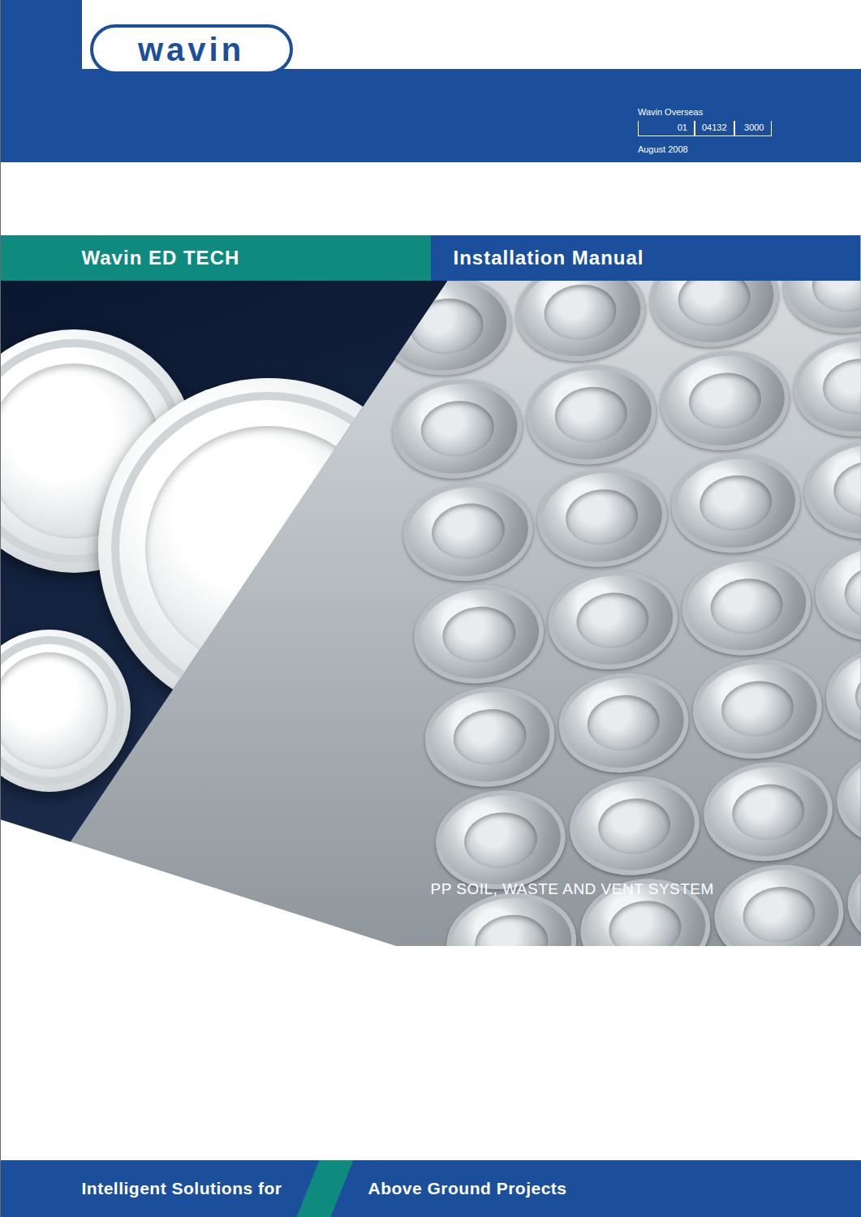wavin
Wavin Overseas
01 04132 3000
August 2008
Wavin ED TECH
Installation Manual
PP SOIL, WASTE AND VENT SYSTEM
Intelligent Solutions for Above Ground Projects